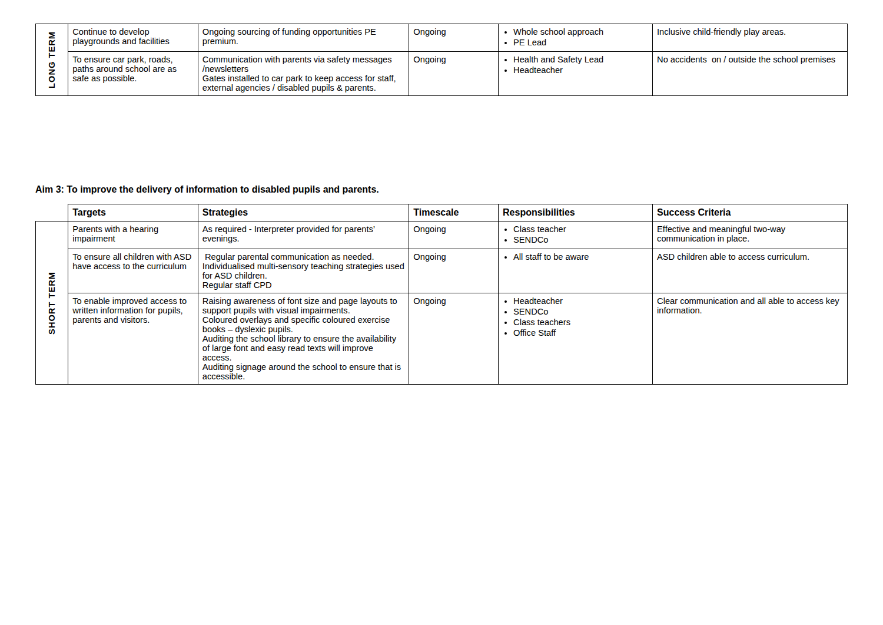| LONG TERM | Continue to develop playgrounds and facilities | Ongoing sourcing of funding opportunities PE premium. | Ongoing | Whole school approach PE Lead | Inclusive child-friendly play areas. |
| To ensure car park, roads, paths around school are as safe as possible. | Communication with parents via safety messages /newsletters Gates installed to car park to keep access for staff, external agencies / disabled pupils & parents. | Ongoing | Health and Safety Lead Headteacher | No accidents on / outside the school premises |
Aim 3: To improve the delivery of information to disabled pupils and parents.
| | Targets | Strategies | Timescale | Responsibilities | Success Criteria |
| SHORT TERM | Parents with a hearing impairment | As required - Interpreter provided for parents’ evenings. | Ongoing | Class teacher SENDCo | Effective and meaningful two-way communication in place. |
| To ensure all children with ASD have access to the curriculum | Regular parental communication as needed. Individualised multi-sensory teaching strategies used for ASD children. Regular staff CPD | Ongoing | All staff to be aware | ASD children able to access curriculum. |
| To enable improved access to written information for pupils, parents and visitors. | Raising awareness of font size and page layouts to support pupils with visual impairments. Coloured overlays and specific coloured exercise books – dyslexic pupils. Auditing the school library to ensure the availability of large font and easy read texts will improve access. Auditing signage around the school to ensure that is accessible. | Ongoing | Headteacher SENDCo Class teachers Office Staff | Clear communication and all able to access key information. |